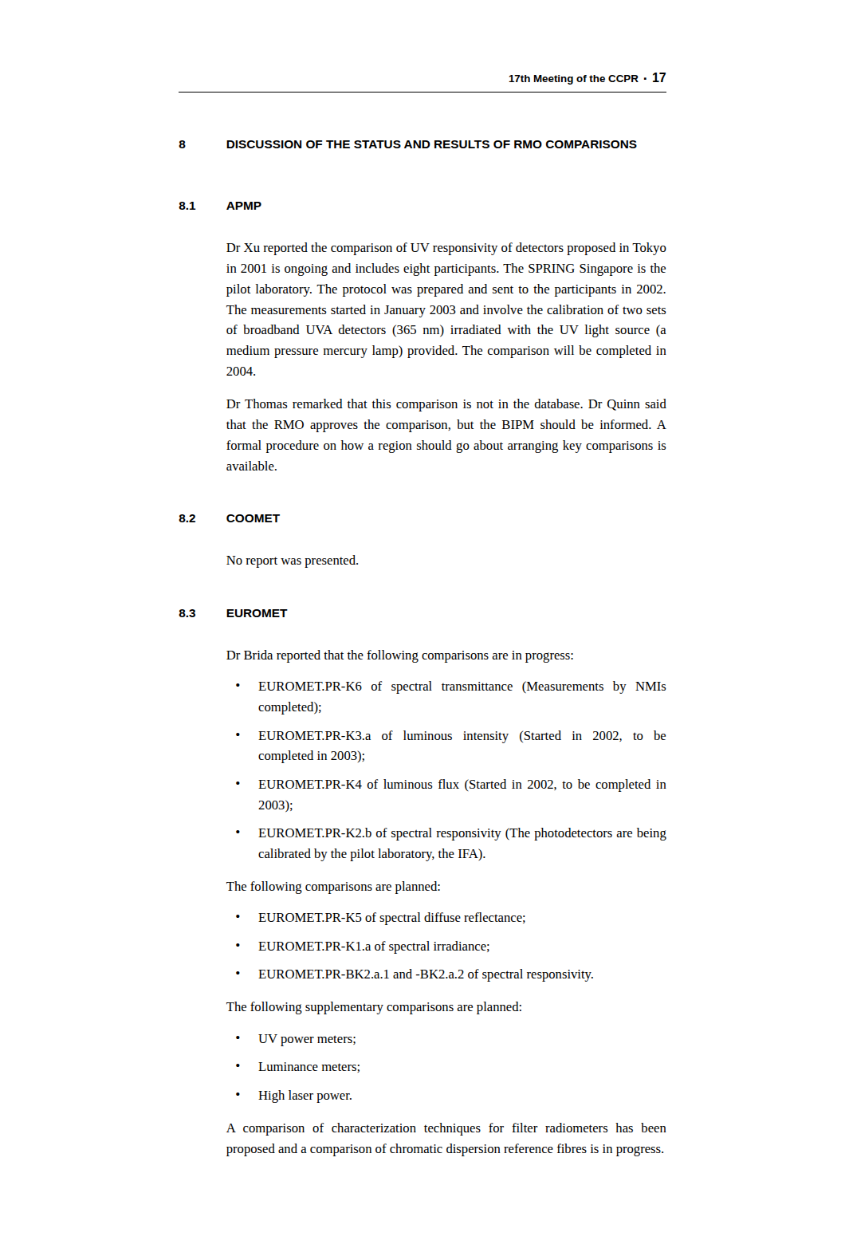17th Meeting of the CCPR ▪ 17
8 DISCUSSION OF THE STATUS AND RESULTS OF RMO COMPARISONS
8.1 APMP
Dr Xu reported the comparison of UV responsivity of detectors proposed in Tokyo in 2001 is ongoing and includes eight participants. The SPRING Singapore is the pilot laboratory. The protocol was prepared and sent to the participants in 2002. The measurements started in January 2003 and involve the calibration of two sets of broadband UVA detectors (365 nm) irradiated with the UV light source (a medium pressure mercury lamp) provided. The comparison will be completed in 2004.
Dr Thomas remarked that this comparison is not in the database. Dr Quinn said that the RMO approves the comparison, but the BIPM should be informed. A formal procedure on how a region should go about arranging key comparisons is available.
8.2 COOMET
No report was presented.
8.3 EUROMET
Dr Brida reported that the following comparisons are in progress:
EUROMET.PR-K6 of spectral transmittance (Measurements by NMIs completed);
EUROMET.PR-K3.a of luminous intensity (Started in 2002, to be completed in 2003);
EUROMET.PR-K4 of luminous flux (Started in 2002, to be completed in 2003);
EUROMET.PR-K2.b of spectral responsivity (The photodetectors are being calibrated by the pilot laboratory, the IFA).
The following comparisons are planned:
EUROMET.PR-K5 of spectral diffuse reflectance;
EUROMET.PR-K1.a of spectral irradiance;
EUROMET.PR-BK2.a.1 and -BK2.a.2 of spectral responsivity.
The following supplementary comparisons are planned:
UV power meters;
Luminance meters;
High laser power.
A comparison of characterization techniques for filter radiometers has been proposed and a comparison of chromatic dispersion reference fibres is in progress.